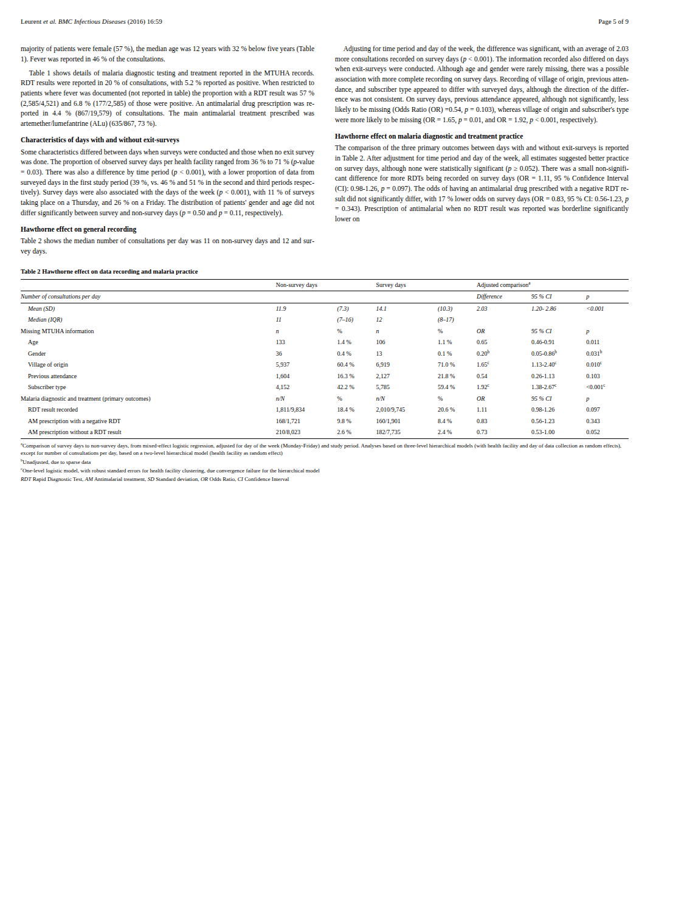Leurent et al. BMC Infectious Diseases (2016) 16:59 Page 5 of 9
majority of patients were female (57 %), the median age was 12 years with 32 % below five years (Table 1). Fever was reported in 46 % of the consultations.
Table 1 shows details of malaria diagnostic testing and treatment reported in the MTUHA records. RDT results were reported in 20 % of consultations, with 5.2 % reported as positive. When restricted to patients where fever was documented (not reported in table) the proportion with a RDT result was 57 % (2,585/4,521) and 6.8 % (177/2,585) of those were positive. An antimalarial drug prescription was reported in 4.4 % (867/19,579) of consultations. The main antimalarial treatment prescribed was artemether/lumefantrine (ALu) (635/867, 73 %).
Characteristics of days with and without exit-surveys
Some characteristics differed between days when surveys were conducted and those when no exit survey was done. The proportion of observed survey days per health facility ranged from 36 % to 71 % (p-value = 0.03). There was also a difference by time period (p < 0.001), with a lower proportion of data from surveyed days in the first study period (39 %, vs. 46 % and 51 % in the second and third periods respectively). Survey days were also associated with the days of the week (p < 0.001), with 11 % of surveys taking place on a Thursday, and 26 % on a Friday. The distribution of patients' gender and age did not differ significantly between survey and non-survey days (p = 0.50 and p = 0.11, respectively).
Hawthorne effect on general recording
Table 2 shows the median number of consultations per day was 11 on non-survey days and 12 and survey days.
Adjusting for time period and day of the week, the difference was significant, with an average of 2.03 more consultations recorded on survey days (p < 0.001). The information recorded also differed on days when exit-surveys were conducted. Although age and gender were rarely missing, there was a possible association with more complete recording on survey days. Recording of village of origin, previous attendance, and subscriber type appeared to differ with surveyed days, although the direction of the difference was not consistent. On survey days, previous attendance appeared, although not significantly, less likely to be missing (Odds Ratio (OR) =0.54, p = 0.103), whereas village of origin and subscriber's type were more likely to be missing (OR = 1.65, p = 0.01, and OR = 1.92, p < 0.001, respectively).
Hawthorne effect on malaria diagnostic and treatment practice
The comparison of the three primary outcomes between days with and without exit-surveys is reported in Table 2. After adjustment for time period and day of the week, all estimates suggested better practice on survey days, although none were statistically significant (p ≥ 0.052). There was a small non-significant difference for more RDTs being recorded on survey days (OR = 1.11, 95 % Confidence Interval (CI): 0.98-1.26, p = 0.097). The odds of having an antimalarial drug prescribed with a negative RDT result did not significantly differ, with 17 % lower odds on survey days (OR = 0.83, 95 % CI: 0.56-1.23, p = 0.343). Prescription of antimalarial when no RDT result was reported was borderline significantly lower on
Table 2 Hawthorne effect on data recording and malaria practice
| | Non-survey days | Survey days | Adjusted comparison a |
| --- | --- | --- | --- |
| Number of consultations per day | | | | | Difference | 95 % CI | p |
| Mean (SD) | 11.9 | (7.3) | 14.1 | (10.3) | 2.03 | 1.20- 2.86 | <0.001 |
| Median (IQR) | 11 | (7–16) | 12 | (8–17) | | | |
| Missing MTUHA information | n | % | n | % | OR | 95 % CI | p |
| Age | 133 | 1.4 % | 106 | 1.1 % | 0.65 | 0.46-0.91 | 0.011 |
| Gender | 36 | 0.4 % | 13 | 0.1 % | 0.20 b | 0.05-0.86 b | 0.031 b |
| Village of origin | 5,937 | 60.4 % | 6,919 | 71.0 % | 1.65 c | 1.13-2.40 c | 0.010 c |
| Previous attendance | 1,604 | 16.3 % | 2,127 | 21.8 % | 0.54 | 0.26-1.13 | 0.103 |
| Subscriber type | 4,152 | 42.2 % | 5,785 | 59.4 % | 1.92 c | 1.38-2.67 c | <0.001 c |
| Malaria diagnostic and treatment (primary outcomes) | n/N | % | n/N | % | OR | 95 % CI | p |
| RDT result recorded | 1,811/9,834 | 18.4 % | 2,010/9,745 | 20.6 % | 1.11 | 0.98-1.26 | 0.097 |
| AM prescription with a negative RDT | 168/1,721 | 9.8 % | 160/1,901 | 8.4 % | 0.83 | 0.56-1.23 | 0.343 |
| AM prescription without a RDT result | 210/8,023 | 2.6 % | 182/7,735 | 2.4 % | 0.73 | 0.53-1.00 | 0.052 |
aComparison of survey days to non-survey days, from mixed-effect logistic regression, adjusted for day of the week (Monday-Friday) and study period. Analyses based on three-level hierarchical models (with health facility and day of data collection as random effects), except for number of consultations per day, based on a two-level hierarchical model (health facility as random effect)
bUnadjusted, due to sparse data
cOne-level logistic model, with robust standard errors for health facility clustering, due convergence failure for the hierarchical model
RDT Rapid Diagnostic Test, AM Antimalarial treatment, SD Standard deviation, OR Odds Ratio, CI Confidence Interval